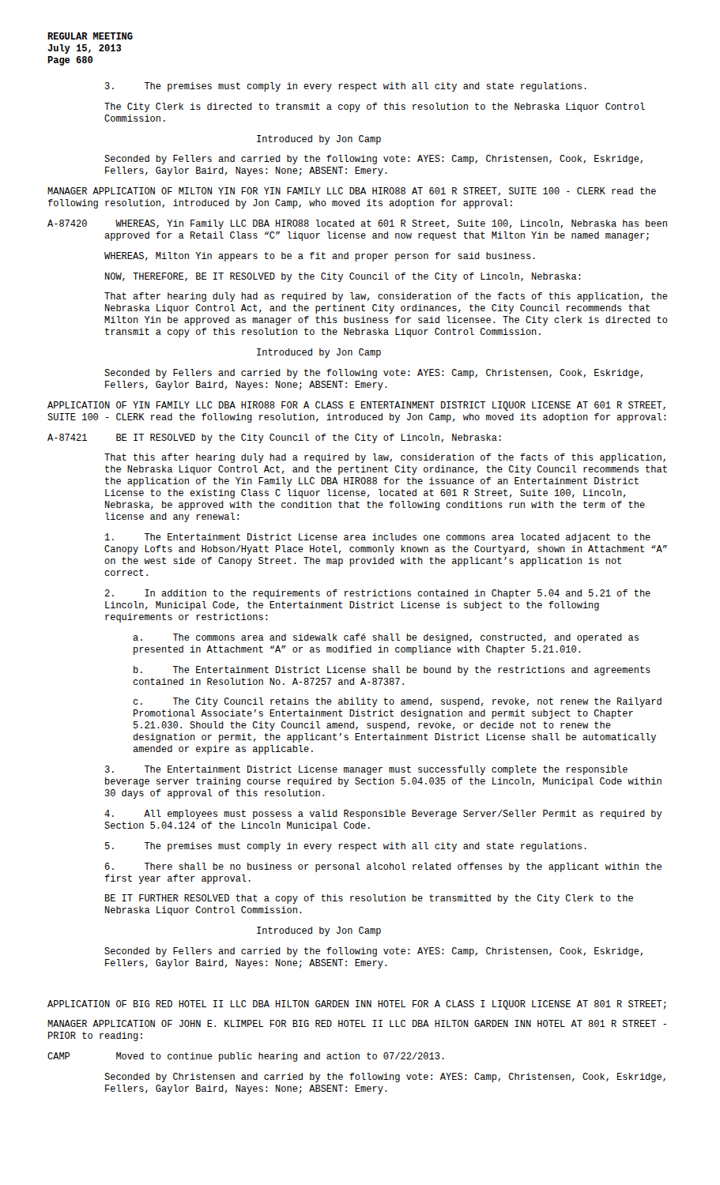REGULAR MEETING
July 15, 2013
Page 680
3. The premises must comply in every respect with all city and state regulations.
The City Clerk is directed to transmit a copy of this resolution to the Nebraska Liquor Control Commission.
Introduced by Jon Camp
Seconded by Fellers and carried by the following vote: AYES: Camp, Christensen, Cook, Eskridge, Fellers, Gaylor Baird, Nayes: None; ABSENT: Emery.
MANAGER APPLICATION OF MILTON YIN FOR YIN FAMILY LLC DBA HIRO88 AT 601 R STREET, SUITE 100 - CLERK read the following resolution, introduced by Jon Camp, who moved its adoption for approval:
A-87420 WHEREAS, Yin Family LLC DBA HIRO88 located at 601 R Street, Suite 100, Lincoln, Nebraska has been approved for a Retail Class “C” liquor license and now request that Milton Yin be named manager;
WHEREAS, Milton Yin appears to be a fit and proper person for said business.
NOW, THEREFORE, BE IT RESOLVED by the City Council of the City of Lincoln, Nebraska:
That after hearing duly had as required by law, consideration of the facts of this application, the Nebraska Liquor Control Act, and the pertinent City ordinances, the City Council recommends that Milton Yin be approved as manager of this business for said licensee. The City clerk is directed to transmit a copy of this resolution to the Nebraska Liquor Control Commission.
Introduced by Jon Camp
Seconded by Fellers and carried by the following vote: AYES: Camp, Christensen, Cook, Eskridge, Fellers, Gaylor Baird, Nayes: None; ABSENT: Emery.
APPLICATION OF YIN FAMILY LLC DBA HIRO88 FOR A CLASS E ENTERTAINMENT DISTRICT LIQUOR LICENSE AT 601 R STREET, SUITE 100 - CLERK read the following resolution, introduced by Jon Camp, who moved its adoption for approval:
A-87421 BE IT RESOLVED by the City Council of the City of Lincoln, Nebraska:
That this after hearing duly had a required by law, consideration of the facts of this application, the Nebraska Liquor Control Act, and the pertinent City ordinance, the City Council recommends that the application of the Yin Family LLC DBA HIRO88 for the issuance of an Entertainment District License to the existing Class C liquor license, located at 601 R Street, Suite 100, Lincoln, Nebraska, be approved with the condition that the following conditions run with the term of the license and any renewal:
1. The Entertainment District License area includes one commons area located adjacent to the Canopy Lofts and Hobson/Hyatt Place Hotel, commonly known as the Courtyard, shown in Attachment “A” on the west side of Canopy Street. The map provided with the applicant’s application is not correct.
2. In addition to the requirements of restrictions contained in Chapter 5.04 and 5.21 of the Lincoln, Municipal Code, the Entertainment District License is subject to the following requirements or restrictions:
a. The commons area and sidewalk café shall be designed, constructed, and operated as presented in Attachment “A” or as modified in compliance with Chapter 5.21.010.
b. The Entertainment District License shall be bound by the restrictions and agreements contained in Resolution No. A-87257 and A-87387.
c. The City Council retains the ability to amend, suspend, revoke, not renew the Railyard Promotional Associate’s Entertainment District designation and permit subject to Chapter 5.21.030. Should the City Council amend, suspend, revoke, or decide not to renew the designation or permit, the applicant’s Entertainment District License shall be automatically amended or expire as applicable.
3. The Entertainment District License manager must successfully complete the responsible beverage server training course required by Section 5.04.035 of the Lincoln, Municipal Code within 30 days of approval of this resolution.
4. All employees must possess a valid Responsible Beverage Server/Seller Permit as required by Section 5.04.124 of the Lincoln Municipal Code.
5. The premises must comply in every respect with all city and state regulations.
6. There shall be no business or personal alcohol related offenses by the applicant within the first year after approval.
BE IT FURTHER RESOLVED that a copy of this resolution be transmitted by the City Clerk to the Nebraska Liquor Control Commission.
Introduced by Jon Camp
Seconded by Fellers and carried by the following vote: AYES: Camp, Christensen, Cook, Eskridge, Fellers, Gaylor Baird, Nayes: None; ABSENT: Emery.
APPLICATION OF BIG RED HOTEL II LLC DBA HILTON GARDEN INN HOTEL FOR A CLASS I LIQUOR LICENSE AT 801 R STREET;
MANAGER APPLICATION OF JOHN E. KLIMPEL FOR BIG RED HOTEL II LLC DBA HILTON GARDEN INN HOTEL AT 801 R STREET - PRIOR to reading:
CAMP Moved to continue public hearing and action to 07/22/2013.
Seconded by Christensen and carried by the following vote: AYES: Camp, Christensen, Cook, Eskridge, Fellers, Gaylor Baird, Nayes: None; ABSENT: Emery.